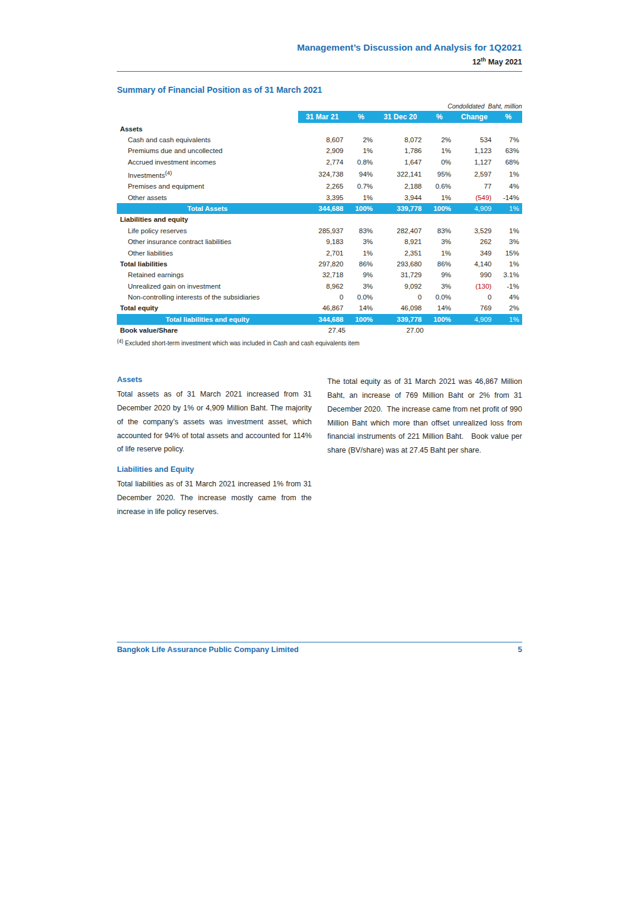Management’s Discussion and Analysis for 1Q2021
12th May 2021
Summary of Financial Position as of 31 March 2021
Condolidated Baht, million
| | 31 Mar 21 | % | 31 Dec 20 | % | Change | % |
| --- | --- | --- | --- | --- | --- | --- |
| Assets | | | | | | |
| Cash and cash equivalents | 8,607 | 2% | 8,072 | 2% | 534 | 7% |
| Premiums due and uncollected | 2,909 | 1% | 1,786 | 1% | 1,123 | 63% |
| Accrued investment incomes | 2,774 | 0.8% | 1,647 | 0% | 1,127 | 68% |
| Investments (4) | 324,738 | 94% | 322,141 | 95% | 2,597 | 1% |
| Premises and equipment | 2,265 | 0.7% | 2,188 | 0.6% | 77 | 4% |
| Other assets | 3,395 | 1% | 3,944 | 1% | (549) | -14% |
| Total Assets | 344,688 | 100% | 339,778 | 100% | 4,909 | 1% |
| Liabilities and equity | | | | | | |
| Life policy reserves | 285,937 | 83% | 282,407 | 83% | 3,529 | 1% |
| Other insurance contract liabilities | 9,183 | 3% | 8,921 | 3% | 262 | 3% |
| Other liabilities | 2,701 | 1% | 2,351 | 1% | 349 | 15% |
| Total liabilities | 297,820 | 86% | 293,680 | 86% | 4,140 | 1% |
| Retained earnings | 32,718 | 9% | 31,729 | 9% | 990 | 3.1% |
| Unrealized gain on investment | 8,962 | 3% | 9,092 | 3% | (130) | -1% |
| Non-controlling interests of the subsidiaries | 0 | 0.0% | 0 | 0.0% | 0 | 4% |
| Total equity | 46,867 | 14% | 46,098 | 14% | 769 | 2% |
| Total liabilities and equity | 344,688 | 100% | 339,778 | 100% | 4,909 | 1% |
| Book value/Share | 27.45 | 27.00 | | |
(4) Excluded short-term investment which was included in Cash and cash equivalents item
Assets
Total assets as of 31 March 2021 increased from 31 December 2020 by 1% or 4,909 Million Baht. The majority of the company’s assets was investment asset, which accounted for 94% of total assets and accounted for 114% of life reserve policy.
Liabilities and Equity
Total liabilities as of 31 March 2021 increased 1% from 31 December 2020. The increase mostly came from the increase in life policy reserves.
The total equity as of 31 March 2021 was 46,867 Million Baht, an increase of 769 Million Baht or 2% from 31 December 2020. The increase came from net profit of 990 Million Baht which more than offset unrealized loss from financial instruments of 221 Million Baht. Book value per share (BV/share) was at 27.45 Baht per share.
Bangkok Life Assurance Public Company Limited 5